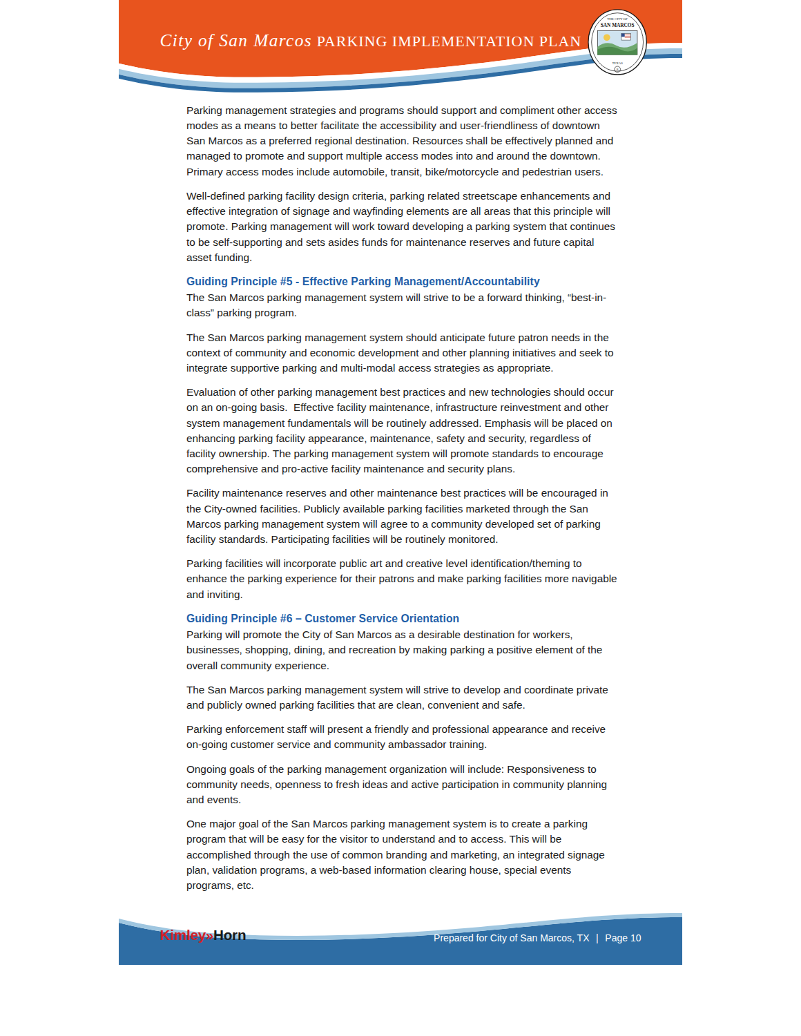City of San Marcos PARKING IMPLEMENTATION PLAN
THE CITY OF SAN MARCOS TEXAS R
Parking management strategies and programs should support and compliment other access modes as a means to better facilitate the accessibility and user-friendliness of downtown San Marcos as a preferred regional destination. Resources shall be effectively planned and managed to promote and support multiple access modes into and around the downtown. Primary access modes include automobile, transit, bike/motorcycle and pedestrian users.
Well-defined parking facility design criteria, parking related streetscape enhancements and effective integration of signage and wayfinding elements are all areas that this principle will promote. Parking management will work toward developing a parking system that continues to be self-supporting and sets asides funds for maintenance reserves and future capital asset funding.
Guiding Principle #5 - Effective Parking Management/Accountability
The San Marcos parking management system will strive to be a forward thinking, “best-in-class” parking program.
The San Marcos parking management system should anticipate future patron needs in the context of community and economic development and other planning initiatives and seek to integrate supportive parking and multi-modal access strategies as appropriate.
Evaluation of other parking management best practices and new technologies should occur on an on-going basis. Effective facility maintenance, infrastructure reinvestment and other system management fundamentals will be routinely addressed. Emphasis will be placed on enhancing parking facility appearance, maintenance, safety and security, regardless of facility ownership. The parking management system will promote standards to encourage comprehensive and pro-active facility maintenance and security plans.
Facility maintenance reserves and other maintenance best practices will be encouraged in the City-owned facilities. Publicly available parking facilities marketed through the San Marcos parking management system will agree to a community developed set of parking facility standards. Participating facilities will be routinely monitored.
Parking facilities will incorporate public art and creative level identification/theming to enhance the parking experience for their patrons and make parking facilities more navigable and inviting.
Guiding Principle #6 – Customer Service Orientation
Parking will promote the City of San Marcos as a desirable destination for workers, businesses, shopping, dining, and recreation by making parking a positive element of the overall community experience.
The San Marcos parking management system will strive to develop and coordinate private and publicly owned parking facilities that are clean, convenient and safe.
Parking enforcement staff will present a friendly and professional appearance and receive on-going customer service and community ambassador training.
Ongoing goals of the parking management organization will include: Responsiveness to community needs, openness to fresh ideas and active participation in community planning and events.
One major goal of the San Marcos parking management system is to create a parking program that will be easy for the visitor to understand and to access. This will be accomplished through the use of common branding and marketing, an integrated signage plan, validation programs, a web-based information clearing house, special events programs, etc.
Kimley»Horn
Prepared for City of San Marcos, TX|Page 10